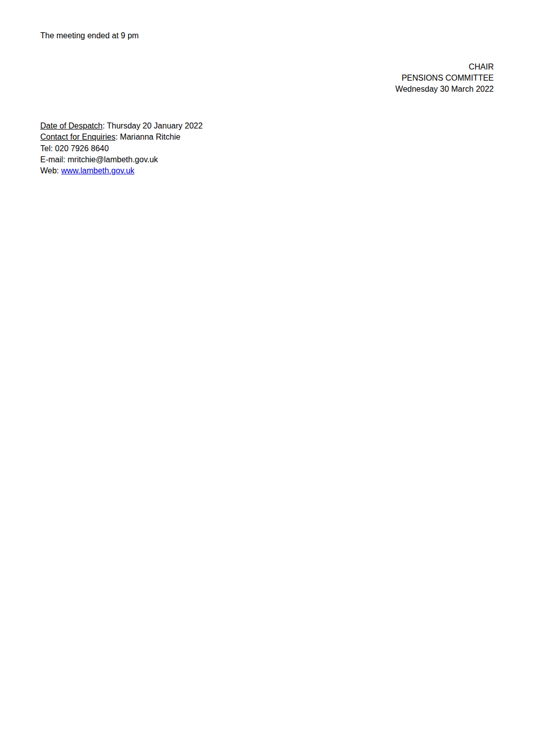The meeting ended at 9 pm
CHAIR
PENSIONS COMMITTEE
Wednesday 30 March 2022
Date of Despatch: Thursday 20 January 2022
Contact for Enquiries: Marianna Ritchie
Tel: 020 7926 8640
E-mail: mritchie@lambeth.gov.uk
Web: www.lambeth.gov.uk